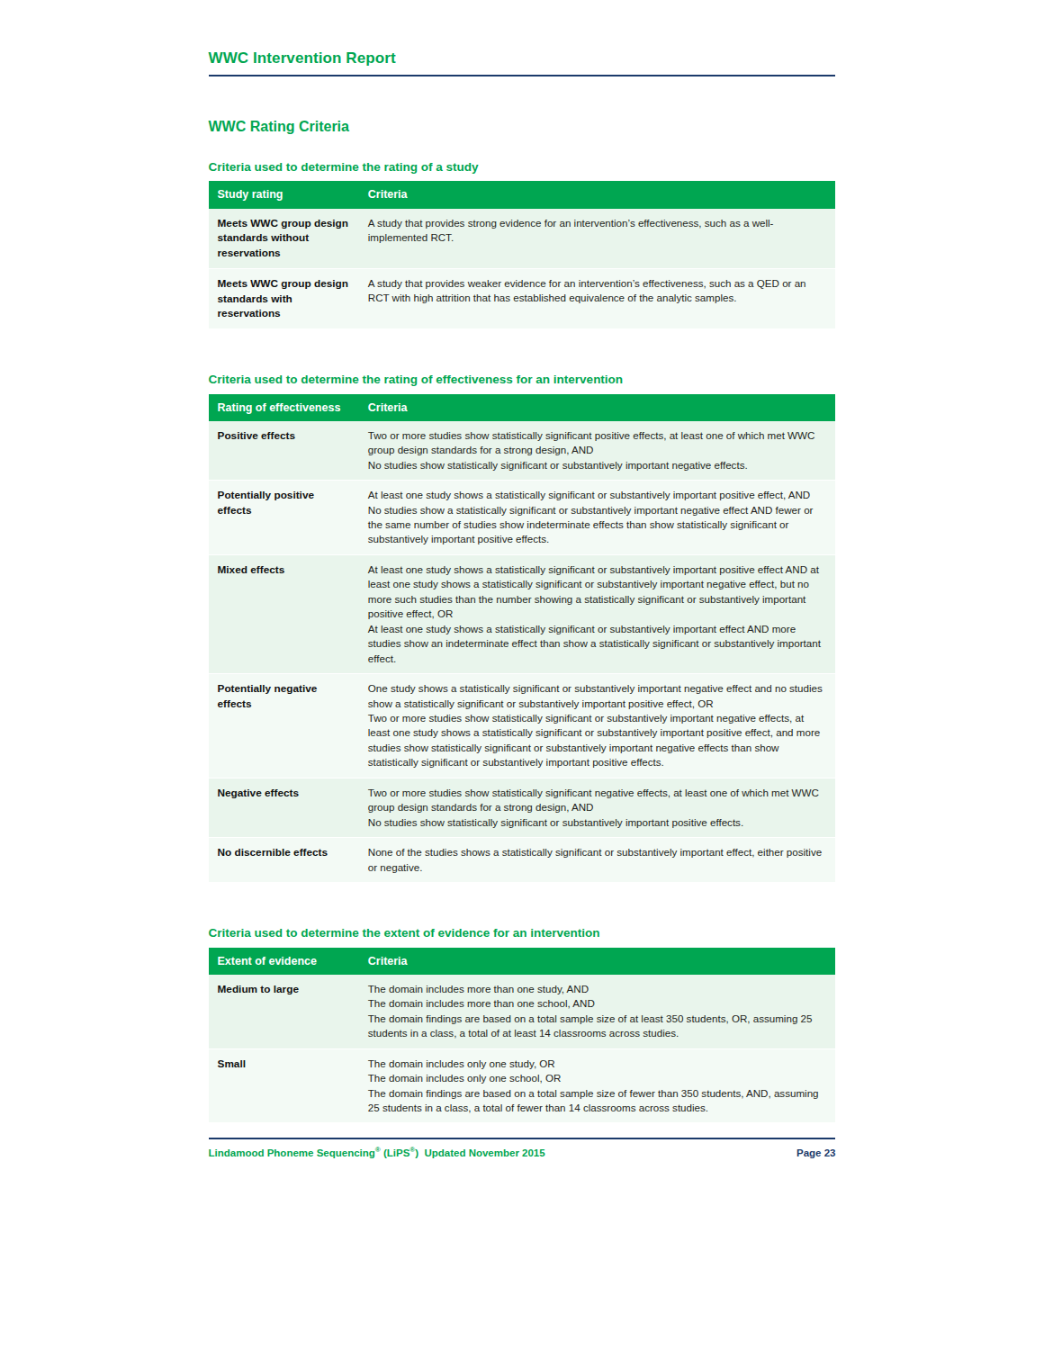WWC Intervention Report
WWC Rating Criteria
Criteria used to determine the rating of a study
| Study rating | Criteria |
| --- | --- |
| Meets WWC group design standards without reservations | A study that provides strong evidence for an intervention’s effectiveness, such as a well-implemented RCT. |
| Meets WWC group design standards with reservations | A study that provides weaker evidence for an intervention’s effectiveness, such as a QED or an RCT with high attrition that has established equivalence of the analytic samples. |
Criteria used to determine the rating of effectiveness for an intervention
| Rating of effectiveness | Criteria |
| --- | --- |
| Positive effects | Two or more studies show statistically significant positive effects, at least one of which met WWC group design standards for a strong design, AND No studies show statistically significant or substantively important negative effects. |
| Potentially positive effects | At least one study shows a statistically significant or substantively important positive effect, AND No studies show a statistically significant or substantively important negative effect AND fewer or the same number of studies show indeterminate effects than show statistically significant or substantively important positive effects. |
| Mixed effects | At least one study shows a statistically significant or substantively important positive effect AND at least one study shows a statistically significant or substantively important negative effect, but no more such studies than the number showing a statistically significant or substantively important positive effect, OR At least one study shows a statistically significant or substantively important effect AND more studies show an indeterminate effect than show a statistically significant or substantively important effect. |
| Potentially negative effects | One study shows a statistically significant or substantively important negative effect and no studies show a statistically significant or substantively important positive effect, OR Two or more studies show statistically significant or substantively important negative effects, at least one study shows a statistically significant or substantively important positive effect, and more studies show statistically significant or substantively important negative effects than show statistically significant or substantively important positive effects. |
| Negative effects | Two or more studies show statistically significant negative effects, at least one of which met WWC group design standards for a strong design, AND No studies show statistically significant or substantively important positive effects. |
| No discernible effects | None of the studies shows a statistically significant or substantively important effect, either positive or negative. |
Criteria used to determine the extent of evidence for an intervention
| Extent of evidence | Criteria |
| --- | --- |
| Medium to large | The domain includes more than one study, AND The domain includes more than one school, AND The domain findings are based on a total sample size of at least 350 students, OR, assuming 25 students in a class, a total of at least 14 classrooms across studies. |
| Small | The domain includes only one study, OR The domain includes only one school, OR The domain findings are based on a total sample size of fewer than 350 students, AND, assuming 25 students in a class, a total of fewer than 14 classrooms across studies. |
Lindamood Phoneme Sequencing® (LiPS®) Updated November 2015
Page 23